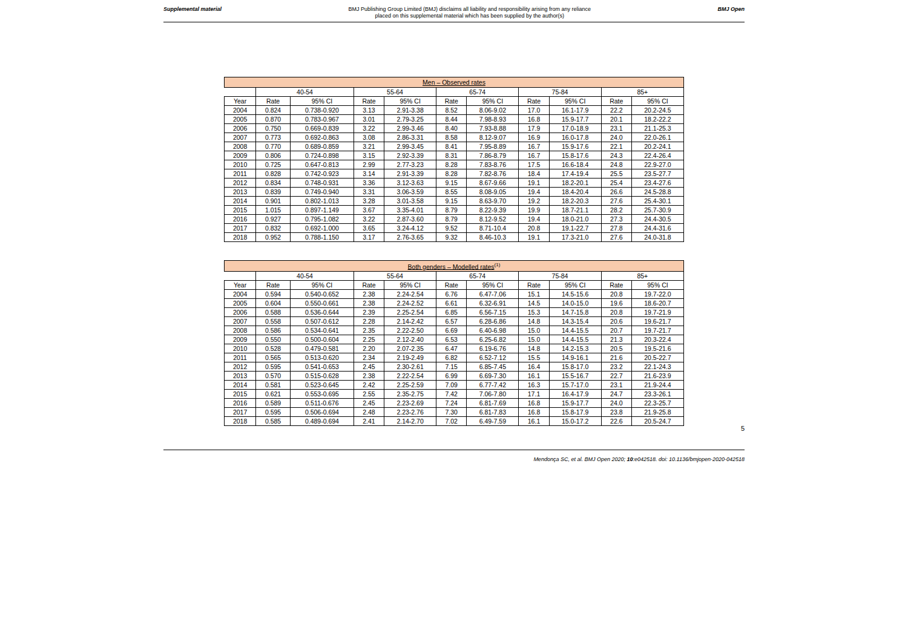Supplemental material
BMJ Publishing Group Limited (BMJ) disclaims all liability and responsibility arising from any reliance
placed on this supplemental material which has been supplied by the author(s)
BMJ Open
| Men – Observed rates |
| | 40-54 | 55-64 | 65-74 | 75-84 | 85+ |
| Year | Rate | 95% CI | Rate | 95% CI | Rate | 95% CI | Rate | 95% CI | Rate | 95% CI |
| 2004 | 0.824 | 0.738-0.920 | 3.13 | 2.91-3.38 | 8.52 | 8.06-9.02 | 17.0 | 16.1-17.9 | 22.2 | 20.2-24.5 |
| 2005 | 0.870 | 0.783-0.967 | 3.01 | 2.79-3.25 | 8.44 | 7.98-8.93 | 16.8 | 15.9-17.7 | 20.1 | 18.2-22.2 |
| 2006 | 0.750 | 0.669-0.839 | 3.22 | 2.99-3.46 | 8.40 | 7.93-8.88 | 17.9 | 17.0-18.9 | 23.1 | 21.1-25.3 |
| 2007 | 0.773 | 0.692-0.863 | 3.08 | 2.86-3.31 | 8.58 | 8.12-9.07 | 16.9 | 16.0-17.8 | 24.0 | 22.0-26.1 |
| 2008 | 0.770 | 0.689-0.859 | 3.21 | 2.99-3.45 | 8.41 | 7.95-8.89 | 16.7 | 15.9-17.6 | 22.1 | 20.2-24.1 |
| 2009 | 0.806 | 0.724-0.898 | 3.15 | 2.92-3.39 | 8.31 | 7.86-8.79 | 16.7 | 15.8-17.6 | 24.3 | 22.4-26.4 |
| 2010 | 0.725 | 0.647-0.813 | 2.99 | 2.77-3.23 | 8.28 | 7.83-8.76 | 17.5 | 16.6-18.4 | 24.8 | 22.9-27.0 |
| 2011 | 0.828 | 0.742-0.923 | 3.14 | 2.91-3.39 | 8.28 | 7.82-8.76 | 18.4 | 17.4-19.4 | 25.5 | 23.5-27.7 |
| 2012 | 0.834 | 0.748-0.931 | 3.36 | 3.12-3.63 | 9.15 | 8.67-9.66 | 19.1 | 18.2-20.1 | 25.4 | 23.4-27.6 |
| 2013 | 0.839 | 0.749-0.940 | 3.31 | 3.06-3.59 | 8.55 | 8.08-9.05 | 19.4 | 18.4-20.4 | 26.6 | 24.5-28.8 |
| 2014 | 0.901 | 0.802-1.013 | 3.28 | 3.01-3.58 | 9.15 | 8.63-9.70 | 19.2 | 18.2-20.3 | 27.6 | 25.4-30.1 |
| 2015 | 1.015 | 0.897-1.149 | 3.67 | 3.35-4.01 | 8.79 | 8.22-9.39 | 19.9 | 18.7-21.1 | 28.2 | 25.7-30.9 |
| 2016 | 0.927 | 0.795-1.082 | 3.22 | 2.87-3.60 | 8.79 | 8.12-9.52 | 19.4 | 18.0-21.0 | 27.3 | 24.4-30.5 |
| 2017 | 0.832 | 0.692-1.000 | 3.65 | 3.24-4.12 | 9.52 | 8.71-10.4 | 20.8 | 19.1-22.7 | 27.8 | 24.4-31.6 |
| 2018 | 0.952 | 0.788-1.150 | 3.17 | 2.76-3.65 | 9.32 | 8.46-10.3 | 19.1 | 17.3-21.0 | 27.6 | 24.0-31.8 |
| Both genders – Modelled rates (1) |
| | 40-54 | 55-64 | 65-74 | 75-84 | 85+ |
| Year | Rate | 95% CI | Rate | 95% CI | Rate | 95% CI | Rate | 95% CI | Rate | 95% CI |
| 2004 | 0.594 | 0.540-0.652 | 2.38 | 2.24-2.54 | 6.76 | 6.47-7.06 | 15.1 | 14.5-15.6 | 20.8 | 19.7-22.0 |
| 2005 | 0.604 | 0.550-0.661 | 2.38 | 2.24-2.52 | 6.61 | 6.32-6.91 | 14.5 | 14.0-15.0 | 19.6 | 18.6-20.7 |
| 2006 | 0.588 | 0.536-0.644 | 2.39 | 2.25-2.54 | 6.85 | 6.56-7.15 | 15.3 | 14.7-15.8 | 20.8 | 19.7-21.9 |
| 2007 | 0.558 | 0.507-0.612 | 2.28 | 2.14-2.42 | 6.57 | 6.28-6.86 | 14.8 | 14.3-15.4 | 20.6 | 19.6-21.7 |
| 2008 | 0.586 | 0.534-0.641 | 2.35 | 2.22-2.50 | 6.69 | 6.40-6.98 | 15.0 | 14.4-15.5 | 20.7 | 19.7-21.7 |
| 2009 | 0.550 | 0.500-0.604 | 2.25 | 2.12-2.40 | 6.53 | 6.25-6.82 | 15.0 | 14.4-15.5 | 21.3 | 20.3-22.4 |
| 2010 | 0.528 | 0.479-0.581 | 2.20 | 2.07-2.35 | 6.47 | 6.19-6.76 | 14.8 | 14.2-15.3 | 20.5 | 19.5-21.6 |
| 2011 | 0.565 | 0.513-0.620 | 2.34 | 2.19-2.49 | 6.82 | 6.52-7.12 | 15.5 | 14.9-16.1 | 21.6 | 20.5-22.7 |
| 2012 | 0.595 | 0.541-0.653 | 2.45 | 2.30-2.61 | 7.15 | 6.85-7.45 | 16.4 | 15.8-17.0 | 23.2 | 22.1-24.3 |
| 2013 | 0.570 | 0.515-0.628 | 2.38 | 2.22-2.54 | 6.99 | 6.69-7.30 | 16.1 | 15.5-16.7 | 22.7 | 21.6-23.9 |
| 2014 | 0.581 | 0.523-0.645 | 2.42 | 2.25-2.59 | 7.09 | 6.77-7.42 | 16.3 | 15.7-17.0 | 23.1 | 21.9-24.4 |
| 2015 | 0.621 | 0.553-0.695 | 2.55 | 2.35-2.75 | 7.42 | 7.06-7.80 | 17.1 | 16.4-17.9 | 24.7 | 23.3-26.1 |
| 2016 | 0.589 | 0.511-0.676 | 2.45 | 2.23-2.69 | 7.24 | 6.81-7.69 | 16.8 | 15.9-17.7 | 24.0 | 22.3-25.7 |
| 2017 | 0.595 | 0.506-0.694 | 2.48 | 2.23-2.76 | 7.30 | 6.81-7.83 | 16.8 | 15.8-17.9 | 23.8 | 21.9-25.8 |
| 2018 | 0.585 | 0.489-0.694 | 2.41 | 2.14-2.70 | 7.02 | 6.49-7.59 | 16.1 | 15.0-17.2 | 22.6 | 20.5-24.7 |
5
Mendonça SC, et al. BMJ Open 2020; 10:e042518. doi: 10.1136/bmjopen-2020-042518